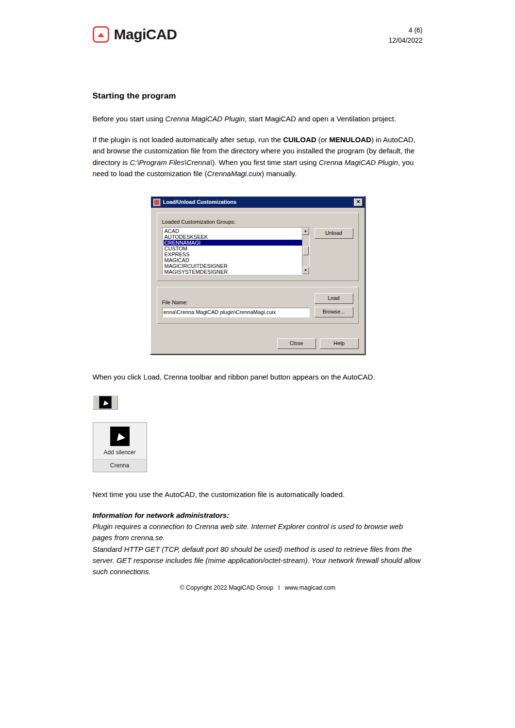MagiCAD
4 (6)
12/04/2022
Starting the program
Before you start using Crenna MagiCAD Plugin, start MagiCAD and open a Ventilation project.
If the plugin is not loaded automatically after setup, run the CUILOAD (or MENULOAD) in AutoCAD, and browse the customization file from the directory where you installed the program (by default, the directory is C:\Program Files\Crenna\). When you first time start using Crenna MagiCAD Plugin, you need to load the customization file (CrennaMagi.cuix) manually.
Load/Unload Customizations ✕
Loaded Customization Groups:
ACAD
AUTODESKSEEK
CRENNAMAGI
CUSTOM
EXPRESS
MAGICAD
MAGICIRCUITDESIGNER
MAGISYSTEMDESIGNER
▲
▼
Unload
File Name:
enna\Crenna MagiCAD plugin\CrennaMagi.cuix
Load
Browse...
Close
Help
When you click Load, Crenna toolbar and ribbon panel button appears on the AutoCAD.
Add silencer
Crenna
Next time you use the AutoCAD, the customization file is automatically loaded.
Information for network administrators:
Plugin requires a connection to Crenna web site. Internet Explorer control is used to browse web pages from crenna.se.
Standard HTTP GET (TCP, default port 80 should be used) method is used to retrieve files from the server. GET response includes file (mime application/octet-stream). Your network firewall should allow such connections.
© Copyright 2022 MagiCAD GroupIwww.magicad.com